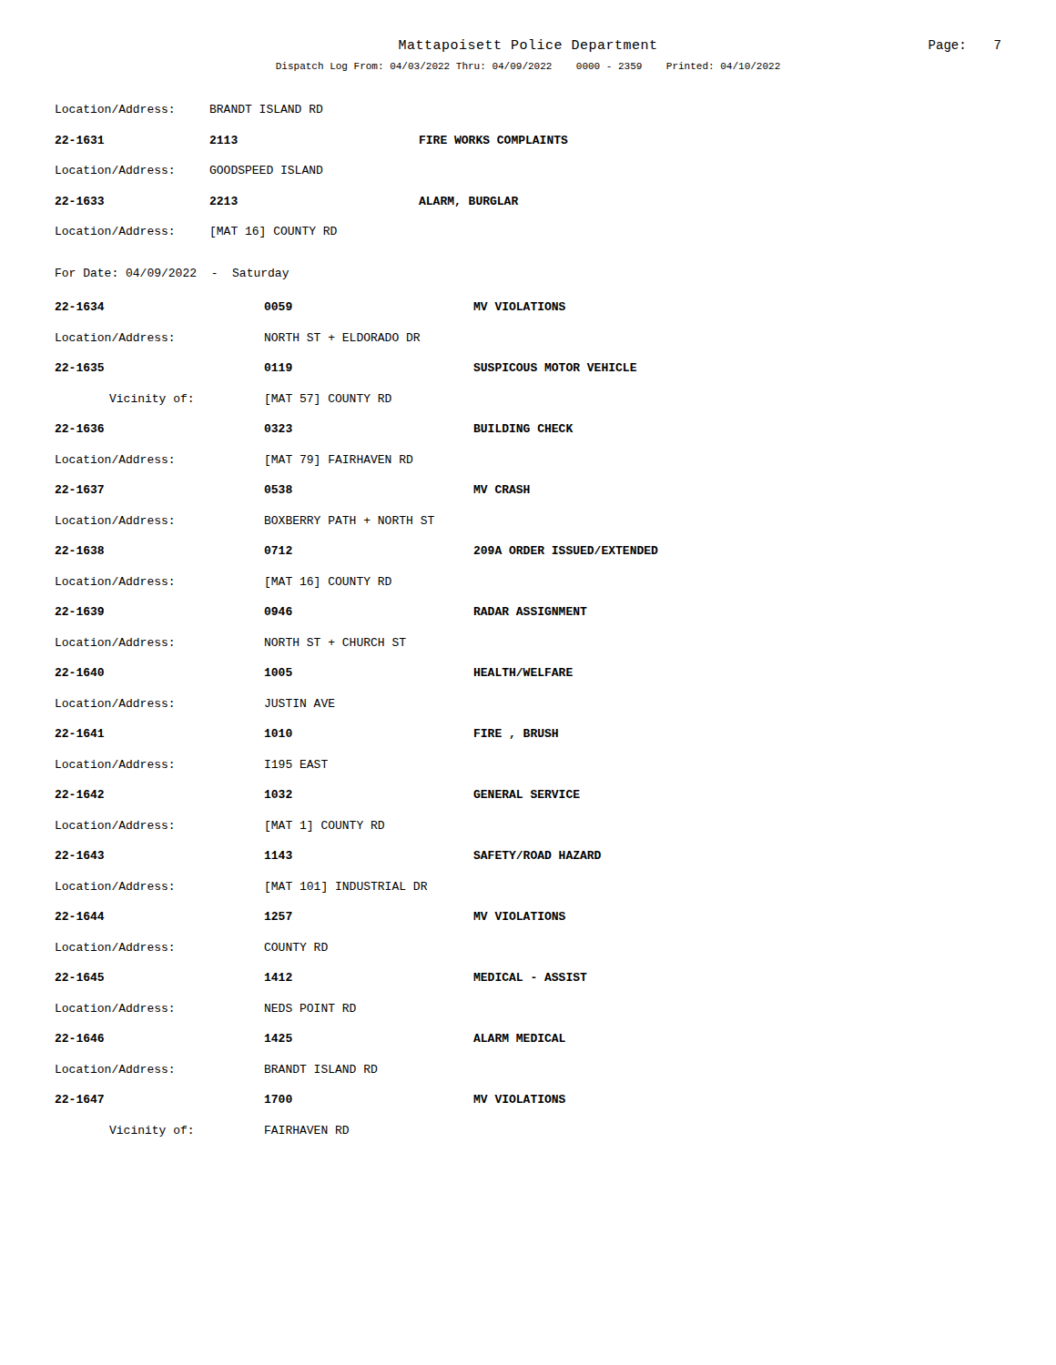Page: 7
Mattapoisett Police Department
Dispatch Log From: 04/03/2022 Thru: 04/09/2022 0000 - 2359 Printed: 04/10/2022
| Location/Address: | BRANDT ISLAND RD |
| 22-1631 | 2113 | FIRE WORKS COMPLAINTS |
| Location/Address: | GOODSPEED ISLAND |
| 22-1633 | 2213 | ALARM, BURGLAR |
| Location/Address: | [MAT 16] COUNTY RD |
For Date: 04/09/2022 - Saturday
| 22-1634 | 0059 | MV VIOLATIONS |
| Location/Address: | NORTH ST + ELDORADO DR |
| 22-1635 | 0119 | SUSPICOUS MOTOR VEHICLE |
| Vicinity of: | [MAT 57] COUNTY RD |
| 22-1636 | 0323 | BUILDING CHECK |
| Location/Address: | [MAT 79] FAIRHAVEN RD |
| 22-1637 | 0538 | MV CRASH |
| Location/Address: | BOXBERRY PATH + NORTH ST |
| 22-1638 | 0712 | 209A ORDER ISSUED/EXTENDED |
| Location/Address: | [MAT 16] COUNTY RD |
| 22-1639 | 0946 | RADAR ASSIGNMENT |
| Location/Address: | NORTH ST + CHURCH ST |
| 22-1640 | 1005 | HEALTH/WELFARE |
| Location/Address: | JUSTIN AVE |
| 22-1641 | 1010 | FIRE , BRUSH |
| Location/Address: | I195 EAST |
| 22-1642 | 1032 | GENERAL SERVICE |
| Location/Address: | [MAT 1] COUNTY RD |
| 22-1643 | 1143 | SAFETY/ROAD HAZARD |
| Location/Address: | [MAT 101] INDUSTRIAL DR |
| 22-1644 | 1257 | MV VIOLATIONS |
| Location/Address: | COUNTY RD |
| 22-1645 | 1412 | MEDICAL - ASSIST |
| Location/Address: | NEDS POINT RD |
| 22-1646 | 1425 | ALARM MEDICAL |
| Location/Address: | BRANDT ISLAND RD |
| 22-1647 | 1700 | MV VIOLATIONS |
| Vicinity of: | FAIRHAVEN RD |